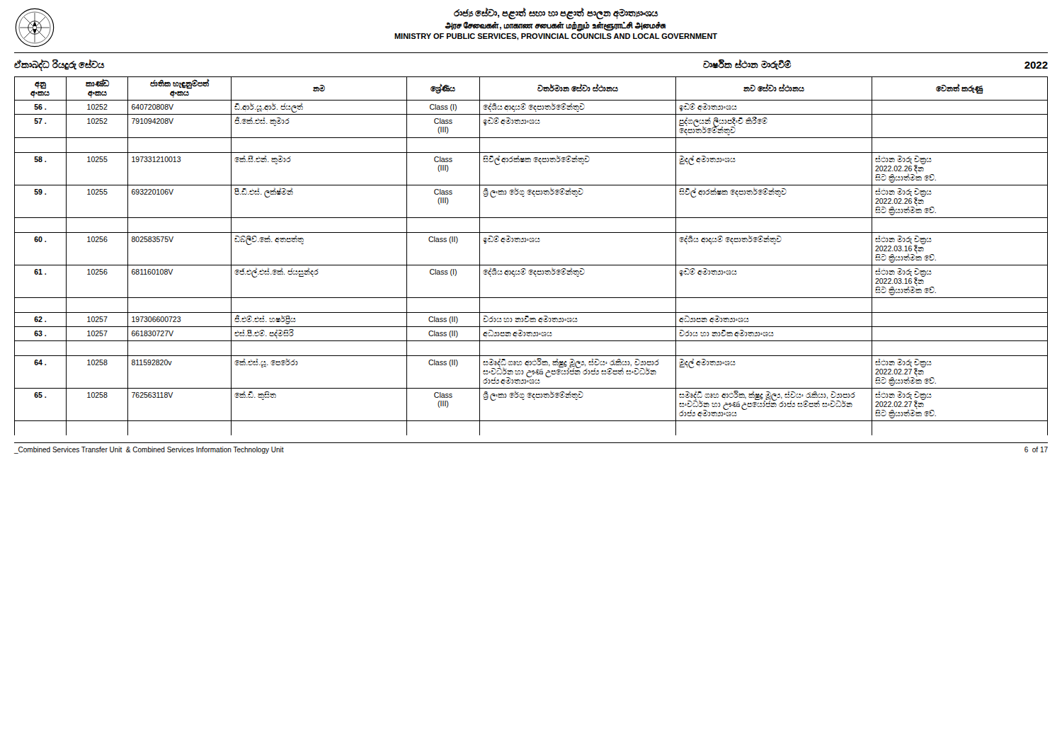රාජ්‍ය සේවා, පළාත් සභා හා පළාත් පාලන අමාත්‍යාංශය
அரச சேவைகள், மாகாண சபைகள் மற்றும் உள்ளூராட்சி அமைச்சு
MINISTRY OF PUBLIC SERVICES, PROVINCIAL COUNCILS AND LOCAL GOVERNMENT
ඒකාබද්ධ රියදුරු සේවය
වාර්ෂික ස්ථාන මාරුවීම්
2022
| අනු අංකය | කාණ්ඩ අංකය | ජාතික හැඳුනුම්පත් අංකය | නම | ශ්‍රේණිය | වර්තමාන සේවා ස්ථානය | නව සේවා ස්ථානය | වෙනත් කරුණු |
| --- | --- | --- | --- | --- | --- | --- | --- |
| 56 . | 10252 | 640720808V | ඩී.ආර්.යූ.ආර්. ජයලත් | Class (I) | දේශීය ආදායම් දෙපාර්තමේන්තුව | ඉඩම් අමාත්‍යාංශය | |
| 57 . | 10252 | 791094208V | ජී.කේ.එස්. කුමාර | Class (III) | ඉඩම් අමාත්‍යාංශය | පුද්ගලයන් ලියාපදිංචි කිරීමේ දෙපාර්තමේන්තුව | |
| 58 . | 10255 | 197331210013 | කේ.සී.එන්. කුමාර | Class (III) | සිවිල් ආරක්ෂක දෙපාර්තමේන්තුව | මුදල් අමාත්‍යාංශය | ස්ථාන මාරු චක්‍රය 2022.02.26 දින සිට ක්‍රියාත්මක වේ. |
| 59 . | 10255 | 693220106V | පී.ඩී.එස්. ලක්ෂ්මන් | Class (III) | ශ්‍රී ලංකා රේගු දෙපාර්තමේන්තුව | සිවිල් ආරක්ෂක දෙපාර්තමේන්තුව | ස්ථාන මාරු චක්‍රය 2022.02.26 දින සිට ක්‍රියාත්මක වේ. |
| 60 . | 10256 | 802583575V | ඩබ්ලිව්.කේ. අතපත්තු | Class (II) | ඉඩම් අමාත්‍යාංශය | දේශීය ආදායම් දෙපාර්තමේන්තුව | ස්ථාන මාරු චක්‍රය 2022.03.16 දින සිට ක්‍රියාත්මක වේ. |
| 61 . | 10256 | 681160108V | ජේ.එල්.එස්.කේ. ජයසුන්දර | Class (I) | දේශීය ආදායම් දෙපාර්තමේන්තුව | ඉඩම් අමාත්‍යාංශය | ස්ථාන මාරු චක්‍රය 2022.03.16 දින සිට ක්‍රියාත්මක වේ. |
| 62 . | 10257 | 197306600723 | ජී.එම්.එස්. හර්ෂප්‍රිය | Class (II) | වරාය හා නාවික අමාත්‍යාංශය | අධ්‍යාපන අමාත්‍යාංශය | |
| 63 . | 10257 | 661830727V | එස්.පී.එම්. පද්මසිරි | Class (II) | අධ්‍යාපන අමාත්‍යාංශය | වරාය හා නාවික අමාත්‍යාංශය | |
| 64 . | 10258 | 811592820v | කේ.එස්.යූ. පෙරේරා | Class (II) | සමෘද්ධි ගෘහ ආර්ථික, ක්ෂුද්‍ර මූල්‍ය, ස්වයං රැකියා, ව්‍යාපාර සංවර්ධන හා ඌණ උපයෝජන රාජ්‍ය සම්පත් සංවර්ධන රාජ්‍ය අමාත්‍යාංශය | මුදල් අමාත්‍යාංශය | ස්ථාන මාරු චක්‍රය 2022.02.27 දින සිට ක්‍රියාත්මක වේ. |
| 65 . | 10258 | 762563118V | කේ.ඩී. කුසිත | Class (III) | ශ්‍රී ලංකා රේගු දෙපාර්තමේන්තුව | සමෘද්ධි ගෘහ ආර්ථික, ක්ෂුද්‍ර මූල්‍ය, ස්වයං රැකියා, ව්‍යාපාර සංවර්ධන හා ඌණ උපයෝජන රාජ්‍ය සම්පත් සංවර්ධන රාජ්‍ය අමාත්‍යාංශය | ස්ථාන මාරු චක්‍රය 2022.02.27 දින සිට ක්‍රියාත්මක වේ. |
_Combined Services Transfer Unit & Combined Services Information Technology Unit
6 of 17